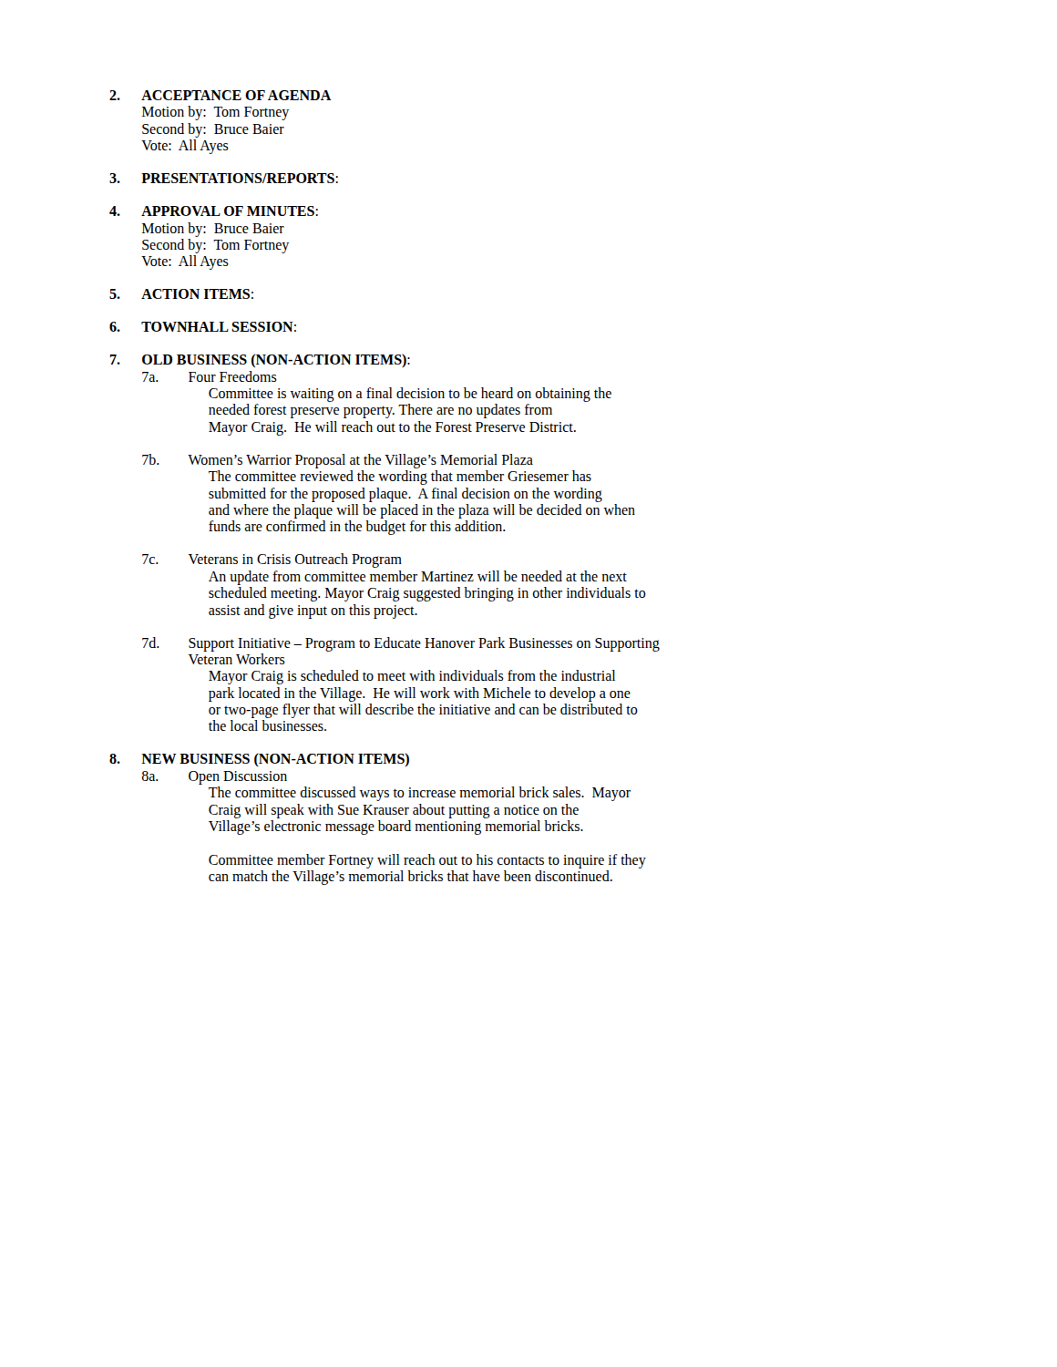2. ACCEPTANCE OF AGENDA
Motion by: Tom Fortney
Second by: Bruce Baier
Vote: All Ayes
3. PRESENTATIONS/REPORTS:
4. APPROVAL OF MINUTES:
Motion by: Bruce Baier
Second by: Tom Fortney
Vote: All Ayes
5. ACTION ITEMS:
6. TOWNHALL SESSION:
7. OLD BUSINESS (NON-ACTION ITEMS):
7a. Four Freedoms
Committee is waiting on a final decision to be heard on obtaining the
needed forest preserve property. There are no updates from
Mayor Craig. He will reach out to the Forest Preserve District.
7b. Women’s Warrior Proposal at the Village’s Memorial Plaza
The committee reviewed the wording that member Griesemer has
submitted for the proposed plaque. A final decision on the wording
and where the plaque will be placed in the plaza will be decided on when
funds are confirmed in the budget for this addition.
7c. Veterans in Crisis Outreach Program
An update from committee member Martinez will be needed at the next
scheduled meeting. Mayor Craig suggested bringing in other individuals to
assist and give input on this project.
7d. Support Initiative – Program to Educate Hanover Park Businesses on Supporting
Veteran Workers
Mayor Craig is scheduled to meet with individuals from the industrial
park located in the Village. He will work with Michele to develop a one
or two-page flyer that will describe the initiative and can be distributed to
the local businesses.
8. NEW BUSINESS (NON-ACTION ITEMS)
8a. Open Discussion
The committee discussed ways to increase memorial brick sales. Mayor
Craig will speak with Sue Krauser about putting a notice on the
Village’s electronic message board mentioning memorial bricks.
Committee member Fortney will reach out to his contacts to inquire if they
can match the Village’s memorial bricks that have been discontinued.